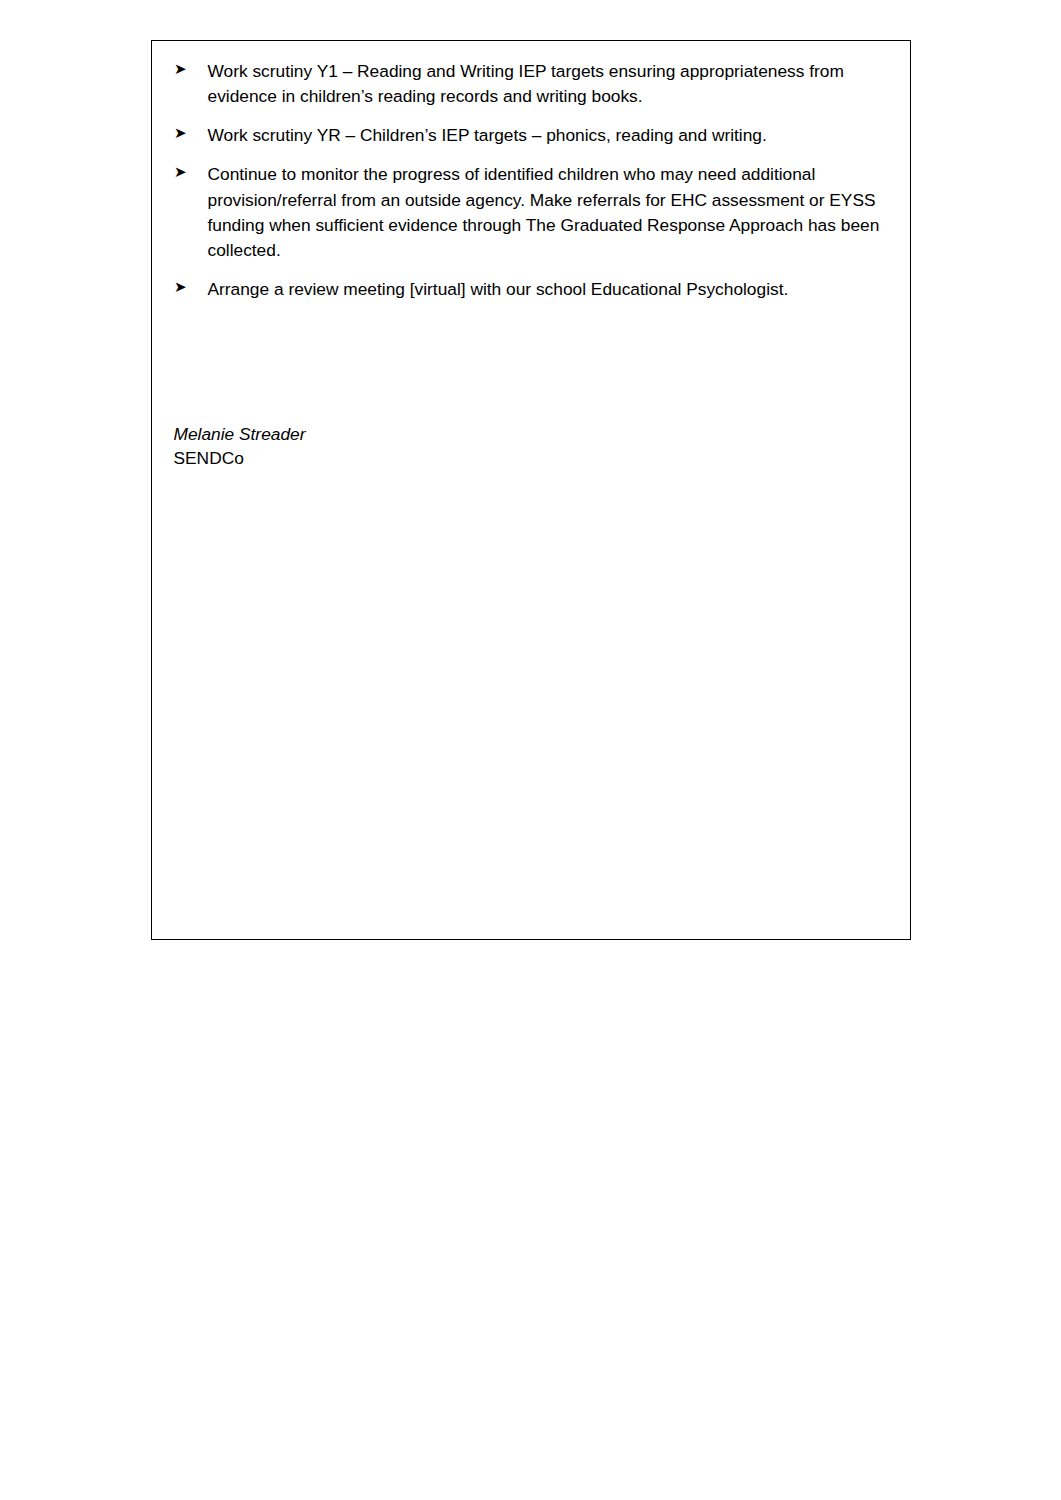Work scrutiny Y1 – Reading and Writing IEP targets ensuring appropriateness from evidence in children’s reading records and writing books.
Work scrutiny YR – Children’s IEP targets – phonics, reading and writing.
Continue to monitor the progress of identified children who may need additional provision/referral from an outside agency. Make referrals for EHC assessment or EYSS funding when sufficient evidence through The Graduated Response Approach has been collected.
Arrange a review meeting [virtual] with our school Educational Psychologist.
Melanie Streader
SENDCo